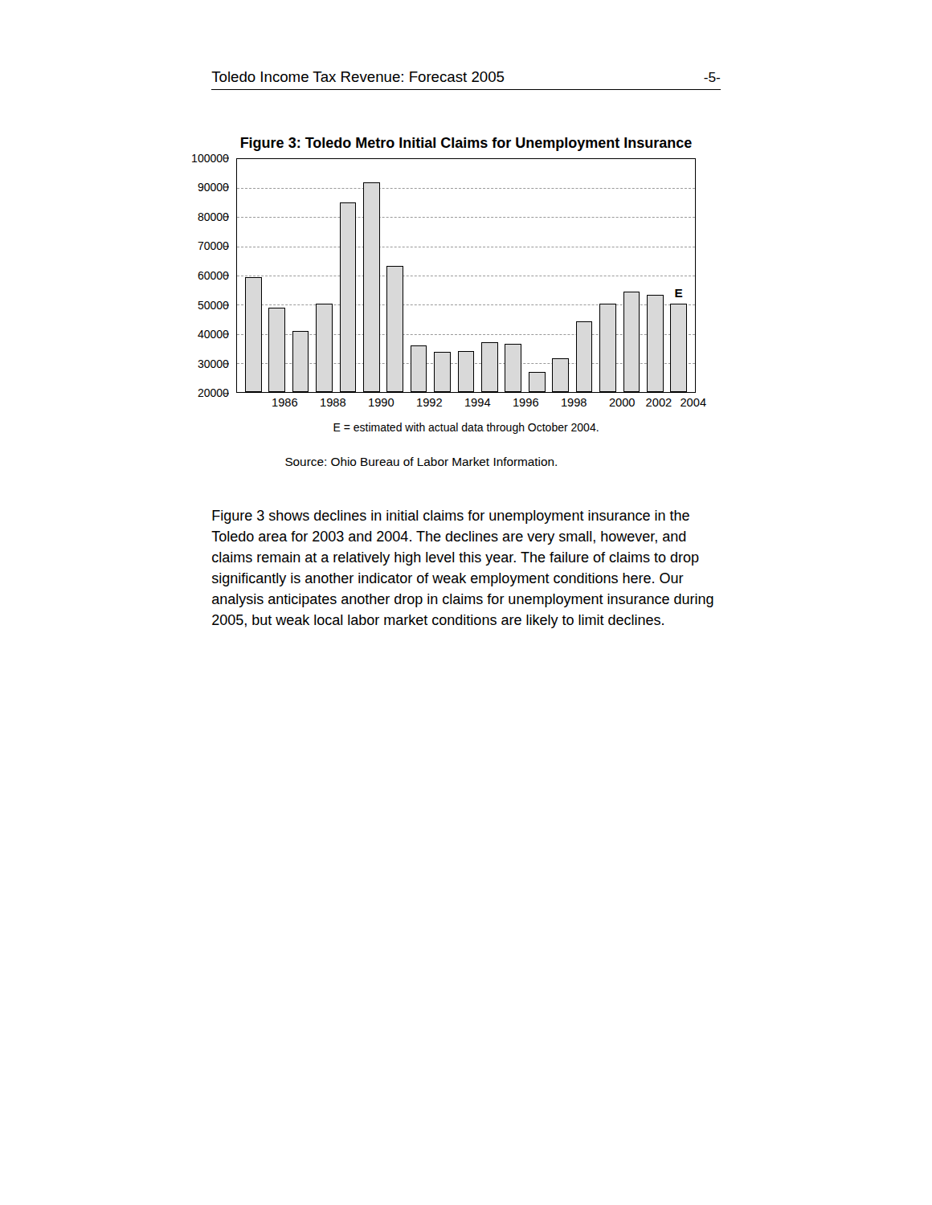Toledo Income Tax Revenue: Forecast 2005
-5-
Figure 3: Toledo Metro Initial Claims for Unemployment Insurance
100000 90000 80000 70000 60000 50000 40000 30000 20000
E
1986 1988 1990 1992 1994 1996 1998 2000 2002 2004
E = estimated with actual data through October 2004.
Source: Ohio Bureau of Labor Market Information.
Figure 3 shows declines in initial claims for unemployment insurance in the Toledo area for 2003 and 2004. The declines are very small, however, and claims remain at a relatively high level this year. The failure of claims to drop significantly is another indicator of weak employment conditions here. Our analysis anticipates another drop in claims for unemployment insurance during 2005, but weak local labor market conditions are likely to limit declines.